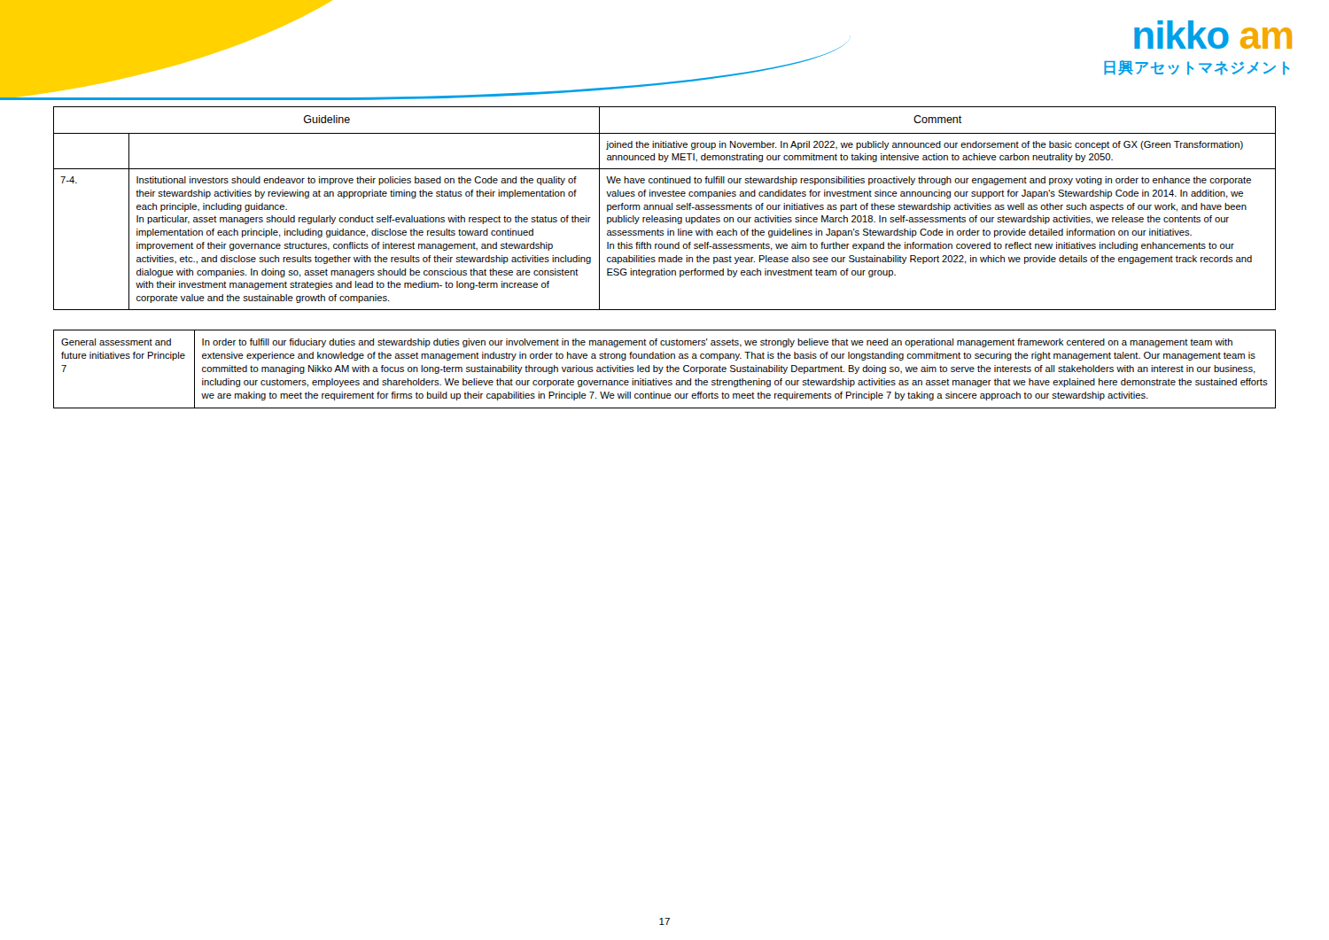nikko am
日興アセットマネジメント
| Guideline | Comment |
| --- | --- |
| | | joined the initiative group in November. In April 2022, we publicly announced our endorsement of the basic concept of GX (Green Transformation) announced by METI, demonstrating our commitment to taking intensive action to achieve carbon neutrality by 2050. |
| 7-4. | Institutional investors should endeavor to improve their policies based on the Code and the quality of their stewardship activities by reviewing at an appropriate timing the status of their implementation of each principle, including guidance. In particular, asset managers should regularly conduct self-evaluations with respect to the status of their implementation of each principle, including guidance, disclose the results toward continued improvement of their governance structures, conflicts of interest management, and stewardship activities, etc., and disclose such results together with the results of their stewardship activities including dialogue with companies. In doing so, asset managers should be conscious that these are consistent with their investment management strategies and lead to the medium- to long-term increase of corporate value and the sustainable growth of companies. | We have continued to fulfill our stewardship responsibilities proactively through our engagement and proxy voting in order to enhance the corporate values of investee companies and candidates for investment since announcing our support for Japan's Stewardship Code in 2014. In addition, we perform annual self-assessments of our initiatives as part of these stewardship activities as well as other such aspects of our work, and have been publicly releasing updates on our activities since March 2018. In self-assessments of our stewardship activities, we release the contents of our assessments in line with each of the guidelines in Japan's Stewardship Code in order to provide detailed information on our initiatives. In this fifth round of self-assessments, we aim to further expand the information covered to reflect new initiatives including enhancements to our capabilities made in the past year. Please also see our Sustainability Report 2022, in which we provide details of the engagement track records and ESG integration performed by each investment team of our group. |
| General assessment and future initiatives for Principle 7 | In order to fulfill our fiduciary duties and stewardship duties given our involvement in the management of customers' assets, we strongly believe that we need an operational management framework centered on a management team with extensive experience and knowledge of the asset management industry in order to have a strong foundation as a company. That is the basis of our longstanding commitment to securing the right management talent. Our management team is committed to managing Nikko AM with a focus on long-term sustainability through various activities led by the Corporate Sustainability Department. By doing so, we aim to serve the interests of all stakeholders with an interest in our business, including our customers, employees and shareholders. We believe that our corporate governance initiatives and the strengthening of our stewardship activities as an asset manager that we have explained here demonstrate the sustained efforts we are making to meet the requirement for firms to build up their capabilities in Principle 7. We will continue our efforts to meet the requirements of Principle 7 by taking a sincere approach to our stewardship activities. |
17